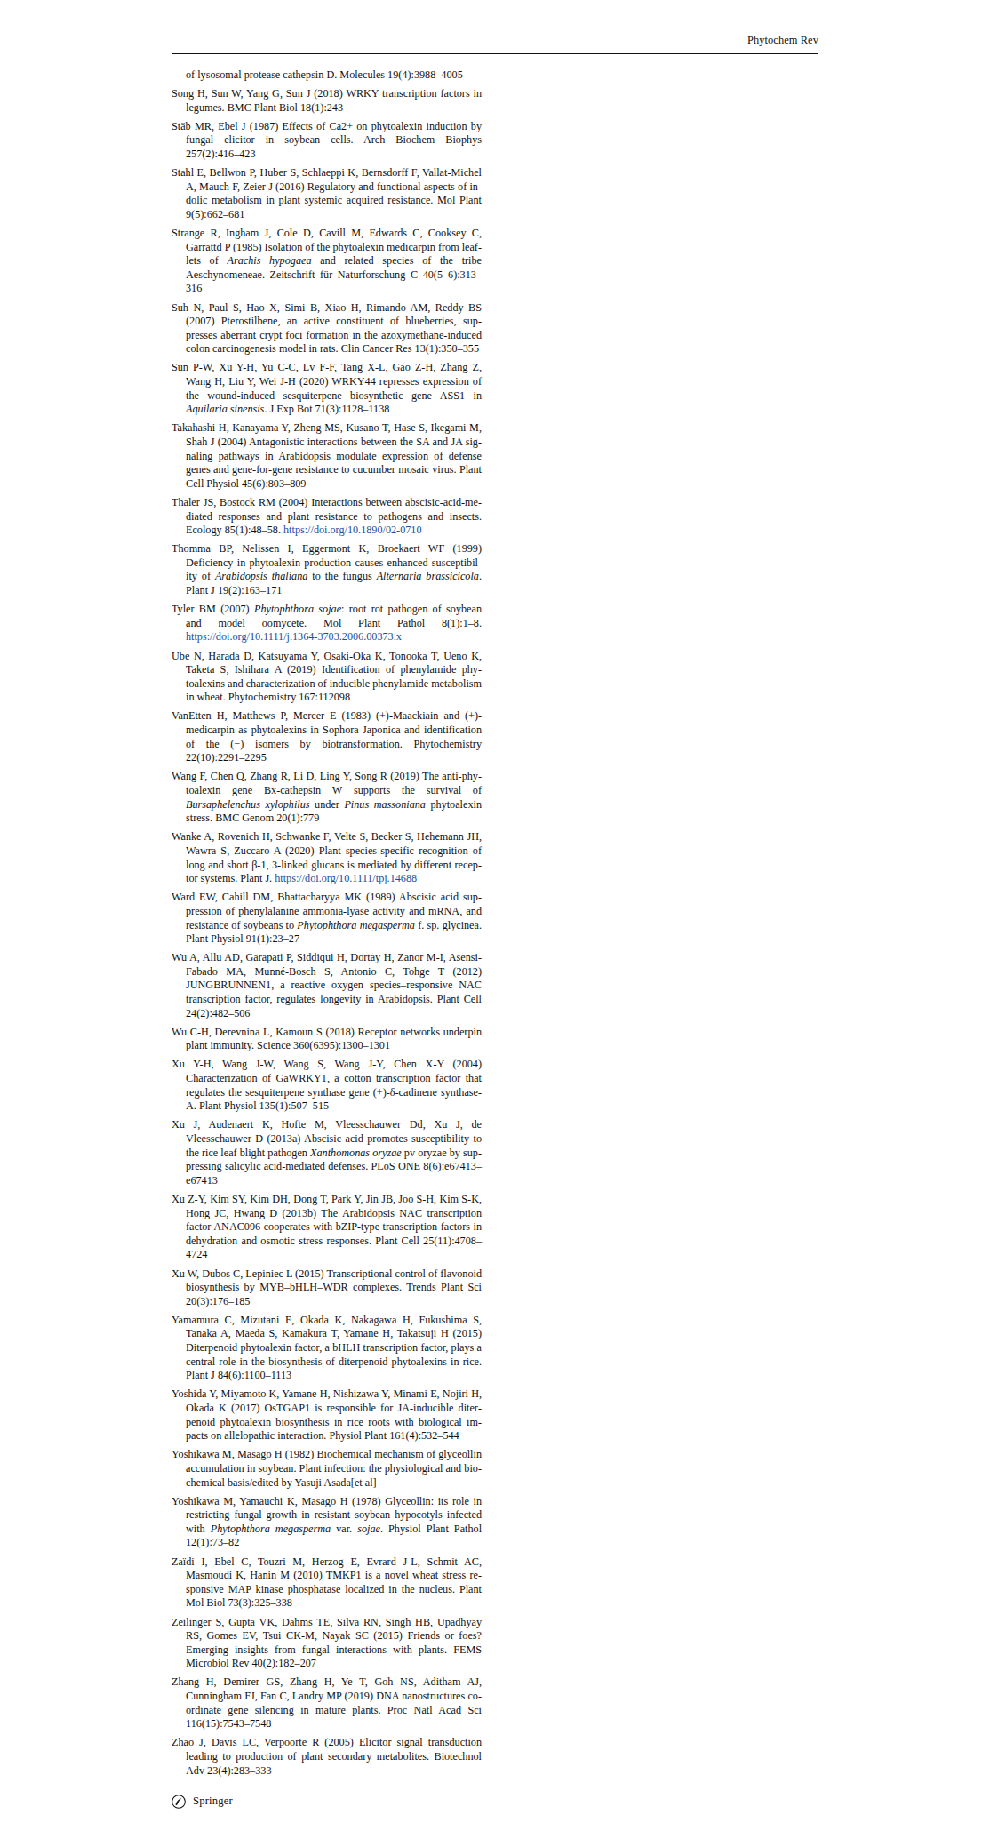Phytochem Rev
of lysosomal protease cathepsin D. Molecules 19(4):3988–4005
Song H, Sun W, Yang G, Sun J (2018) WRKY transcription factors in legumes. BMC Plant Biol 18(1):243
Stäb MR, Ebel J (1987) Effects of Ca2+ on phytoalexin induction by fungal elicitor in soybean cells. Arch Biochem Biophys 257(2):416–423
Stahl E, Bellwon P, Huber S, Schlaeppi K, Bernsdorff F, Vallat-Michel A, Mauch F, Zeier J (2016) Regulatory and functional aspects of indolic metabolism in plant systemic acquired resistance. Mol Plant 9(5):662–681
Strange R, Ingham J, Cole D, Cavill M, Edwards C, Cooksey C, Garrattd P (1985) Isolation of the phytoalexin medicarpin from leaflets of Arachis hypogaea and related species of the tribe Aeschynomeneae. Zeitschrift für Naturforschung C 40(5–6):313–316
Suh N, Paul S, Hao X, Simi B, Xiao H, Rimando AM, Reddy BS (2007) Pterostilbene, an active constituent of blueberries, suppresses aberrant crypt foci formation in the azoxymethane-induced colon carcinogenesis model in rats. Clin Cancer Res 13(1):350–355
Sun P-W, Xu Y-H, Yu C-C, Lv F-F, Tang X-L, Gao Z-H, Zhang Z, Wang H, Liu Y, Wei J-H (2020) WRKY44 represses expression of the wound-induced sesquiterpene biosynthetic gene ASS1 in Aquilaria sinensis. J Exp Bot 71(3):1128–1138
Takahashi H, Kanayama Y, Zheng MS, Kusano T, Hase S, Ikegami M, Shah J (2004) Antagonistic interactions between the SA and JA signaling pathways in Arabidopsis modulate expression of defense genes and gene-for-gene resistance to cucumber mosaic virus. Plant Cell Physiol 45(6):803–809
Thaler JS, Bostock RM (2004) Interactions between abscisic-acid-mediated responses and plant resistance to pathogens and insects. Ecology 85(1):48–58. https://doi.org/10.1890/02-0710
Thomma BP, Nelissen I, Eggermont K, Broekaert WF (1999) Deficiency in phytoalexin production causes enhanced susceptibility of Arabidopsis thaliana to the fungus Alternaria brassicicola. Plant J 19(2):163–171
Tyler BM (2007) Phytophthora sojae: root rot pathogen of soybean and model oomycete. Mol Plant Pathol 8(1):1–8. https://doi.org/10.1111/j.1364-3703.2006.00373.x
Ube N, Harada D, Katsuyama Y, Osaki-Oka K, Tonooka T, Ueno K, Taketa S, Ishihara A (2019) Identification of phenylamide phytoalexins and characterization of inducible phenylamide metabolism in wheat. Phytochemistry 167:112098
VanEtten H, Matthews P, Mercer E (1983) (+)-Maackiain and (+)-medicarpin as phytoalexins in Sophora Japonica and identification of the (−) isomers by biotransformation. Phytochemistry 22(10):2291–2295
Wang F, Chen Q, Zhang R, Li D, Ling Y, Song R (2019) The anti-phytoalexin gene Bx-cathepsin W supports the survival of Bursaphelenchus xylophilus under Pinus massoniana phytoalexin stress. BMC Genom 20(1):779
Wanke A, Rovenich H, Schwanke F, Velte S, Becker S, Hehemann JH, Wawra S, Zuccaro A (2020) Plant species-specific recognition of long and short β-1, 3-linked glucans is mediated by different receptor systems. Plant J. https://doi.org/10.1111/tpj.14688
Ward EW, Cahill DM, Bhattacharyya MK (1989) Abscisic acid suppression of phenylalanine ammonia-lyase activity and mRNA, and resistance of soybeans to Phytophthora megasperma f. sp. glycinea. Plant Physiol 91(1):23–27
Wu A, Allu AD, Garapati P, Siddiqui H, Dortay H, Zanor M-I, Asensi-Fabado MA, Munné-Bosch S, Antonio C, Tohge T (2012) JUNGBRUNNEN1, a reactive oxygen species–responsive NAC transcription factor, regulates longevity in Arabidopsis. Plant Cell 24(2):482–506
Wu C-H, Derevnina L, Kamoun S (2018) Receptor networks underpin plant immunity. Science 360(6395):1300–1301
Xu Y-H, Wang J-W, Wang S, Wang J-Y, Chen X-Y (2004) Characterization of GaWRKY1, a cotton transcription factor that regulates the sesquiterpene synthase gene (+)-δ-cadinene synthase-A. Plant Physiol 135(1):507–515
Xu J, Audenaert K, Hofte M, Vleesschauwer Dd, Xu J, de Vleesschauwer D (2013a) Abscisic acid promotes susceptibility to the rice leaf blight pathogen Xanthomonas oryzae pv oryzae by suppressing salicylic acid-mediated defenses. PLoS ONE 8(6):e67413–e67413
Xu Z-Y, Kim SY, Kim DH, Dong T, Park Y, Jin JB, Joo S-H, Kim S-K, Hong JC, Hwang D (2013b) The Arabidopsis NAC transcription factor ANAC096 cooperates with bZIP-type transcription factors in dehydration and osmotic stress responses. Plant Cell 25(11):4708–4724
Xu W, Dubos C, Lepiniec L (2015) Transcriptional control of flavonoid biosynthesis by MYB–bHLH–WDR complexes. Trends Plant Sci 20(3):176–185
Yamamura C, Mizutani E, Okada K, Nakagawa H, Fukushima S, Tanaka A, Maeda S, Kamakura T, Yamane H, Takatsuji H (2015) Diterpenoid phytoalexin factor, a bHLH transcription factor, plays a central role in the biosynthesis of diterpenoid phytoalexins in rice. Plant J 84(6):1100–1113
Yoshida Y, Miyamoto K, Yamane H, Nishizawa Y, Minami E, Nojiri H, Okada K (2017) OsTGAP1 is responsible for JA-inducible diterpenoid phytoalexin biosynthesis in rice roots with biological impacts on allelopathic interaction. Physiol Plant 161(4):532–544
Yoshikawa M, Masago H (1982) Biochemical mechanism of glyceollin accumulation in soybean. Plant infection: the physiological and biochemical basis/edited by Yasuji Asada[et al]
Yoshikawa M, Yamauchi K, Masago H (1978) Glyceollin: its role in restricting fungal growth in resistant soybean hypocotyls infected with Phytophthora megasperma var. sojae. Physiol Plant Pathol 12(1):73–82
Zaïdi I, Ebel C, Touzri M, Herzog E, Evrard J-L, Schmit AC, Masmoudi K, Hanin M (2010) TMKP1 is a novel wheat stress responsive MAP kinase phosphatase localized in the nucleus. Plant Mol Biol 73(3):325–338
Zeilinger S, Gupta VK, Dahms TE, Silva RN, Singh HB, Upadhyay RS, Gomes EV, Tsui CK-M, Nayak SC (2015) Friends or foes? Emerging insights from fungal interactions with plants. FEMS Microbiol Rev 40(2):182–207
Zhang H, Demirer GS, Zhang H, Ye T, Goh NS, Aditham AJ, Cunningham FJ, Fan C, Landry MP (2019) DNA nanostructures coordinate gene silencing in mature plants. Proc Natl Acad Sci 116(15):7543–7548
Zhao J, Davis LC, Verpoorte R (2005) Elicitor signal transduction leading to production of plant secondary metabolites. Biotechnol Adv 23(4):283–333
Springer